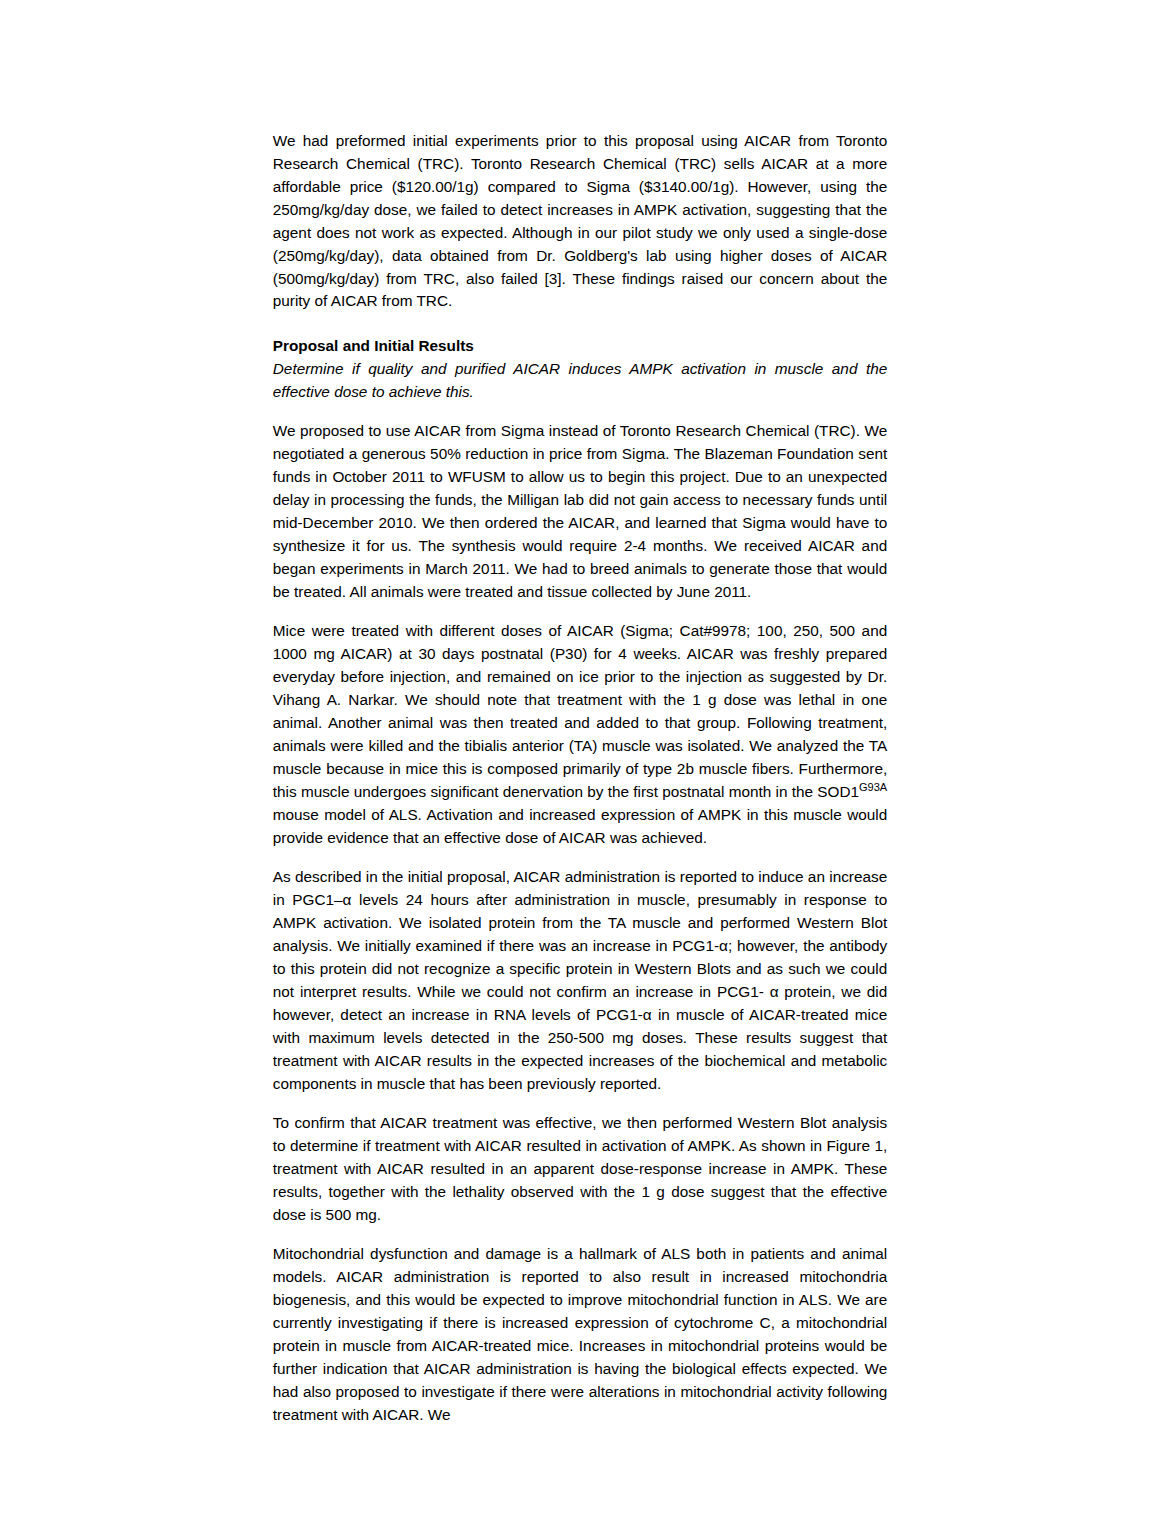We had preformed initial experiments prior to this proposal using AICAR from Toronto Research Chemical (TRC). Toronto Research Chemical (TRC) sells AICAR at a more affordable price ($120.00/1g) compared to Sigma ($3140.00/1g). However, using the 250mg/kg/day dose, we failed to detect increases in AMPK activation, suggesting that the agent does not work as expected. Although in our pilot study we only used a single-dose (250mg/kg/day), data obtained from Dr. Goldberg's lab using higher doses of AICAR (500mg/kg/day) from TRC, also failed [3]. These findings raised our concern about the purity of AICAR from TRC.
Proposal and Initial Results
Determine if quality and purified AICAR induces AMPK activation in muscle and the effective dose to achieve this.
We proposed to use AICAR from Sigma instead of Toronto Research Chemical (TRC). We negotiated a generous 50% reduction in price from Sigma. The Blazeman Foundation sent funds in October 2011 to WFUSM to allow us to begin this project. Due to an unexpected delay in processing the funds, the Milligan lab did not gain access to necessary funds until mid-December 2010. We then ordered the AICAR, and learned that Sigma would have to synthesize it for us. The synthesis would require 2-4 months. We received AICAR and began experiments in March 2011. We had to breed animals to generate those that would be treated. All animals were treated and tissue collected by June 2011.
Mice were treated with different doses of AICAR (Sigma; Cat#9978; 100, 250, 500 and 1000 mg AICAR) at 30 days postnatal (P30) for 4 weeks. AICAR was freshly prepared everyday before injection, and remained on ice prior to the injection as suggested by Dr. Vihang A. Narkar. We should note that treatment with the 1 g dose was lethal in one animal. Another animal was then treated and added to that group. Following treatment, animals were killed and the tibialis anterior (TA) muscle was isolated. We analyzed the TA muscle because in mice this is composed primarily of type 2b muscle fibers. Furthermore, this muscle undergoes significant denervation by the first postnatal month in the SOD1G93A mouse model of ALS. Activation and increased expression of AMPK in this muscle would provide evidence that an effective dose of AICAR was achieved.
As described in the initial proposal, AICAR administration is reported to induce an increase in PGC1–α levels 24 hours after administration in muscle, presumably in response to AMPK activation. We isolated protein from the TA muscle and performed Western Blot analysis. We initially examined if there was an increase in PCG1-α; however, the antibody to this protein did not recognize a specific protein in Western Blots and as such we could not interpret results. While we could not confirm an increase in PCG1- α protein, we did however, detect an increase in RNA levels of PCG1-α in muscle of AICAR-treated mice with maximum levels detected in the 250-500 mg doses. These results suggest that treatment with AICAR results in the expected increases of the biochemical and metabolic components in muscle that has been previously reported.
To confirm that AICAR treatment was effective, we then performed Western Blot analysis to determine if treatment with AICAR resulted in activation of AMPK. As shown in Figure 1, treatment with AICAR resulted in an apparent dose-response increase in AMPK. These results, together with the lethality observed with the 1 g dose suggest that the effective dose is 500 mg.
Mitochondrial dysfunction and damage is a hallmark of ALS both in patients and animal models. AICAR administration is reported to also result in increased mitochondria biogenesis, and this would be expected to improve mitochondrial function in ALS. We are currently investigating if there is increased expression of cytochrome C, a mitochondrial protein in muscle from AICAR-treated mice. Increases in mitochondrial proteins would be further indication that AICAR administration is having the biological effects expected. We had also proposed to investigate if there were alterations in mitochondrial activity following treatment with AICAR. We